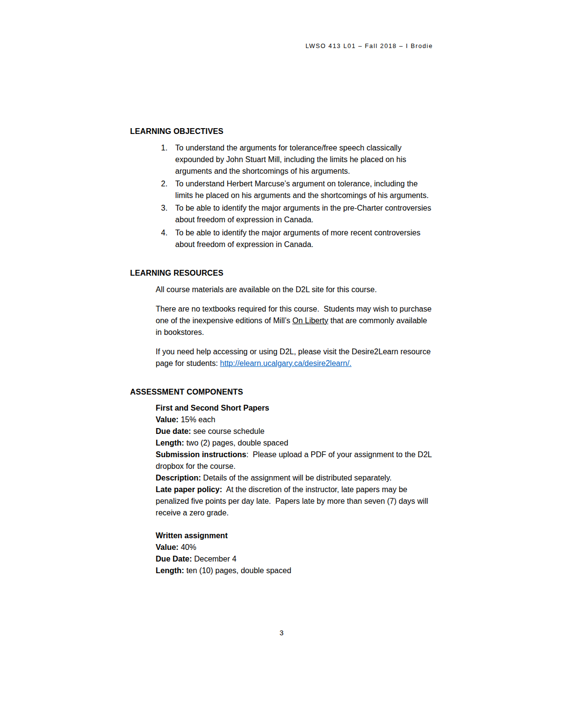LWSO 413 L01 – Fall 2018 – I Brodie
LEARNING OBJECTIVES
To understand the arguments for tolerance/free speech classically expounded by John Stuart Mill, including the limits he placed on his arguments and the shortcomings of his arguments.
To understand Herbert Marcuse’s argument on tolerance, including the limits he placed on his arguments and the shortcomings of his arguments.
To be able to identify the major arguments in the pre-Charter controversies about freedom of expression in Canada.
To be able to identify the major arguments of more recent controversies about freedom of expression in Canada.
LEARNING RESOURCES
All course materials are available on the D2L site for this course.
There are no textbooks required for this course. Students may wish to purchase one of the inexpensive editions of Mill’s On Liberty that are commonly available in bookstores.
If you need help accessing or using D2L, please visit the Desire2Learn resource page for students: http://elearn.ucalgary.ca/desire2learn/.
ASSESSMENT COMPONENTS
First and Second Short Papers
Value: 15% each
Due date: see course schedule
Length: two (2) pages, double spaced
Submission instructions: Please upload a PDF of your assignment to the D2L dropbox for the course.
Description: Details of the assignment will be distributed separately.
Late paper policy: At the discretion of the instructor, late papers may be penalized five points per day late. Papers late by more than seven (7) days will receive a zero grade.
Written assignment
Value: 40%
Due Date: December 4
Length: ten (10) pages, double spaced
3